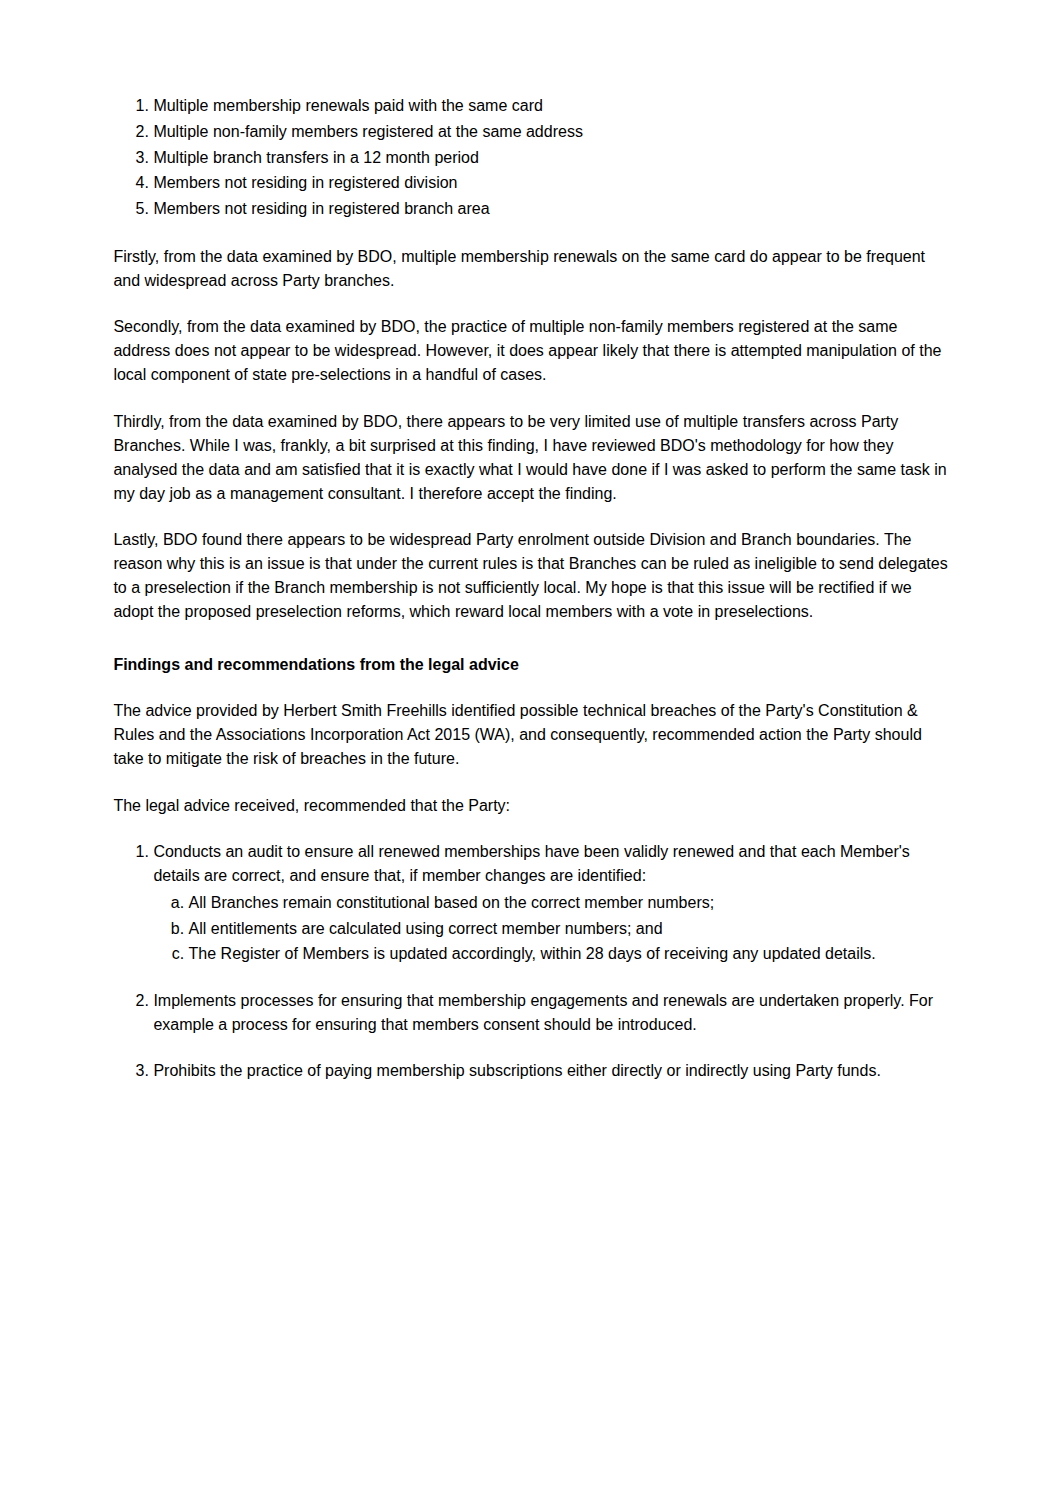Multiple membership renewals paid with the same card
Multiple non-family members registered at the same address
Multiple branch transfers in a 12 month period
Members not residing in registered division
Members not residing in registered branch area
Firstly, from the data examined by BDO, multiple membership renewals on the same card do appear to be frequent and widespread across Party branches.
Secondly, from the data examined by BDO, the practice of multiple non-family members registered at the same address does not appear to be widespread. However, it does appear likely that there is attempted manipulation of the local component of state pre-selections in a handful of cases.
Thirdly, from the data examined by BDO, there appears to be very limited use of multiple transfers across Party Branches. While I was, frankly, a bit surprised at this finding, I have reviewed BDO's methodology for how they analysed the data and am satisfied that it is exactly what I would have done if I was asked to perform the same task in my day job as a management consultant. I therefore accept the finding.
Lastly, BDO found there appears to be widespread Party enrolment outside Division and Branch boundaries. The reason why this is an issue is that under the current rules is that Branches can be ruled as ineligible to send delegates to a preselection if the Branch membership is not sufficiently local. My hope is that this issue will be rectified if we adopt the proposed preselection reforms, which reward local members with a vote in preselections.
Findings and recommendations from the legal advice
The advice provided by Herbert Smith Freehills identified possible technical breaches of the Party's Constitution & Rules and the Associations Incorporation Act 2015 (WA), and consequently, recommended action the Party should take to mitigate the risk of breaches in the future.
The legal advice received, recommended that the Party:
Conducts an audit to ensure all renewed memberships have been validly renewed and that each Member's details are correct, and ensure that, if member changes are identified:
All Branches remain constitutional based on the correct member numbers;
All entitlements are calculated using correct member numbers; and
The Register of Members is updated accordingly, within 28 days of receiving any updated details.
Implements processes for ensuring that membership engagements and renewals are undertaken properly. For example a process for ensuring that members consent should be introduced.
Prohibits the practice of paying membership subscriptions either directly or indirectly using Party funds.